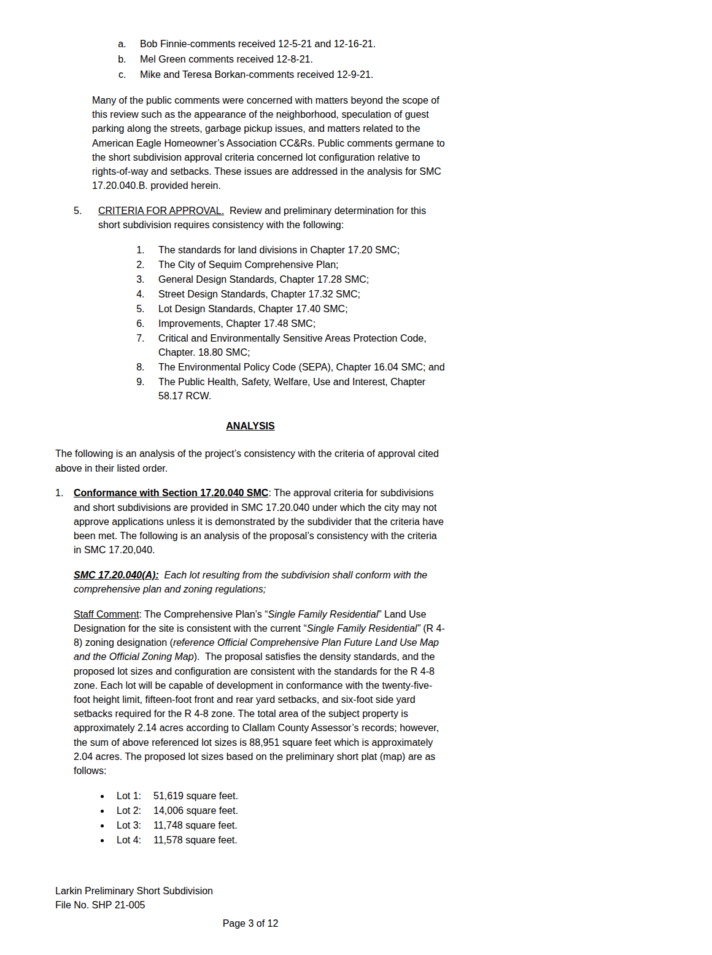Bob Finnie-comments received 12-5-21 and 12-16-21.
Mel Green comments received 12-8-21.
Mike and Teresa Borkan-comments received 12-9-21.
Many of the public comments were concerned with matters beyond the scope of this review such as the appearance of the neighborhood, speculation of guest parking along the streets, garbage pickup issues, and matters related to the American Eagle Homeowner’s Association CC&Rs. Public comments germane to the short subdivision approval criteria concerned lot configuration relative to rights-of-way and setbacks. These issues are addressed in the analysis for SMC 17.20.040.B. provided herein.
5.
CRITERIA FOR APPROVAL. Review and preliminary determination for this short subdivision requires consistency with the following:
The standards for land divisions in Chapter 17.20 SMC;
The City of Sequim Comprehensive Plan;
General Design Standards, Chapter 17.28 SMC;
Street Design Standards, Chapter 17.32 SMC;
Lot Design Standards, Chapter 17.40 SMC;
Improvements, Chapter 17.48 SMC;
Critical and Environmentally Sensitive Areas Protection Code, Chapter. 18.80 SMC;
The Environmental Policy Code (SEPA), Chapter 16.04 SMC; and
The Public Health, Safety, Welfare, Use and Interest, Chapter 58.17 RCW.
ANALYSIS
The following is an analysis of the project’s consistency with the criteria of approval cited above in their listed order.
1.
Conformance with Section 17.20.040 SMC: The approval criteria for subdivisions and short subdivisions are provided in SMC 17.20.040 under which the city may not approve applications unless it is demonstrated by the subdivider that the criteria have been met. The following is an analysis of the proposal’s consistency with the criteria in SMC 17.20,040.
SMC 17.20.040(A): Each lot resulting from the subdivision shall conform with the comprehensive plan and zoning regulations;
Staff Comment: The Comprehensive Plan’s “Single Family Residential” Land Use Designation for the site is consistent with the current “Single Family Residential” (R 4-8) zoning designation (reference Official Comprehensive Plan Future Land Use Map and the Official Zoning Map). The proposal satisfies the density standards, and the proposed lot sizes and configuration are consistent with the standards for the R 4-8 zone. Each lot will be capable of development in conformance with the twenty-five-foot height limit, fifteen-foot front and rear yard setbacks, and six-foot side yard setbacks required for the R 4-8 zone. The total area of the subject property is approximately 2.14 acres according to Clallam County Assessor’s records; however, the sum of above referenced lot sizes is 88,951 square feet which is approximately 2.04 acres. The proposed lot sizes based on the preliminary short plat (map) are as follows:
Lot 1: 51,619 square feet.
Lot 2: 14,006 square feet.
Lot 3: 11,748 square feet.
Lot 4: 11,578 square feet.
Larkin Preliminary Short Subdivision
File No. SHP 21-005
Page 3 of 12